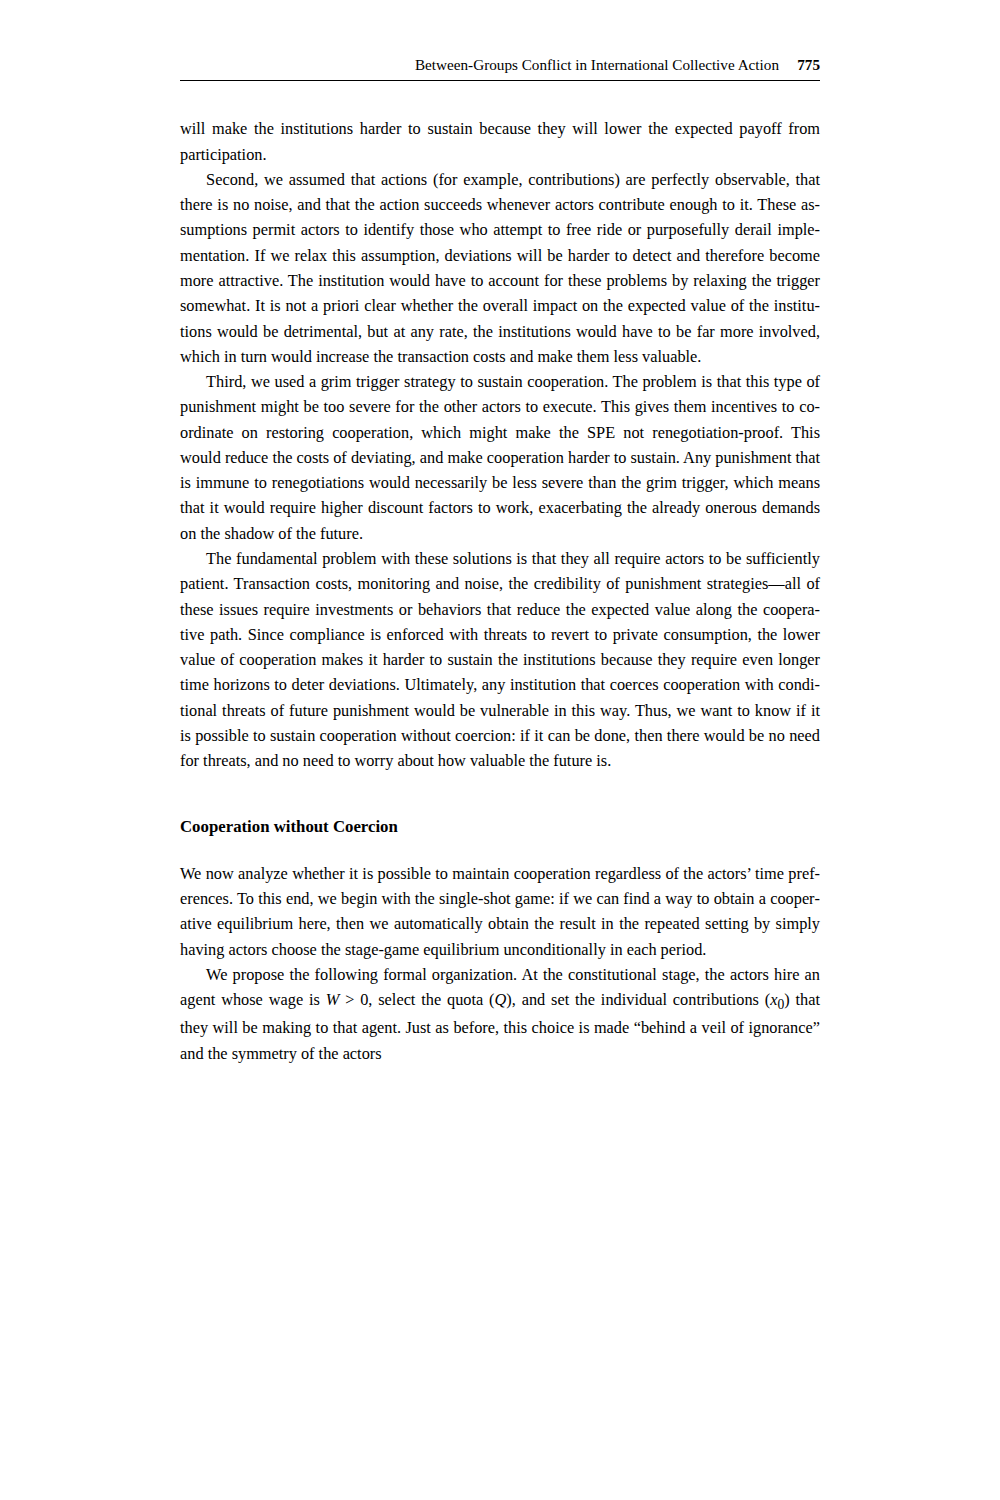Between-Groups Conflict in International Collective Action 775
will make the institutions harder to sustain because they will lower the expected payoff from participation.
Second, we assumed that actions (for example, contributions) are perfectly observable, that there is no noise, and that the action succeeds whenever actors contribute enough to it. These assumptions permit actors to identify those who attempt to free ride or purposefully derail implementation. If we relax this assumption, deviations will be harder to detect and therefore become more attractive. The institution would have to account for these problems by relaxing the trigger somewhat. It is not a priori clear whether the overall impact on the expected value of the institutions would be detrimental, but at any rate, the institutions would have to be far more involved, which in turn would increase the transaction costs and make them less valuable.
Third, we used a grim trigger strategy to sustain cooperation. The problem is that this type of punishment might be too severe for the other actors to execute. This gives them incentives to coordinate on restoring cooperation, which might make the SPE not renegotiation-proof. This would reduce the costs of deviating, and make cooperation harder to sustain. Any punishment that is immune to renegotiations would necessarily be less severe than the grim trigger, which means that it would require higher discount factors to work, exacerbating the already onerous demands on the shadow of the future.
The fundamental problem with these solutions is that they all require actors to be sufficiently patient. Transaction costs, monitoring and noise, the credibility of punishment strategies—all of these issues require investments or behaviors that reduce the expected value along the cooperative path. Since compliance is enforced with threats to revert to private consumption, the lower value of cooperation makes it harder to sustain the institutions because they require even longer time horizons to deter deviations. Ultimately, any institution that coerces cooperation with conditional threats of future punishment would be vulnerable in this way. Thus, we want to know if it is possible to sustain cooperation without coercion: if it can be done, then there would be no need for threats, and no need to worry about how valuable the future is.
Cooperation without Coercion
We now analyze whether it is possible to maintain cooperation regardless of the actors’ time preferences. To this end, we begin with the single-shot game: if we can find a way to obtain a cooperative equilibrium here, then we automatically obtain the result in the repeated setting by simply having actors choose the stage-game equilibrium unconditionally in each period.
We propose the following formal organization. At the constitutional stage, the actors hire an agent whose wage is W > 0, select the quota (Q), and set the individual contributions (x0) that they will be making to that agent. Just as before, this choice is made “behind a veil of ignorance” and the symmetry of the actors